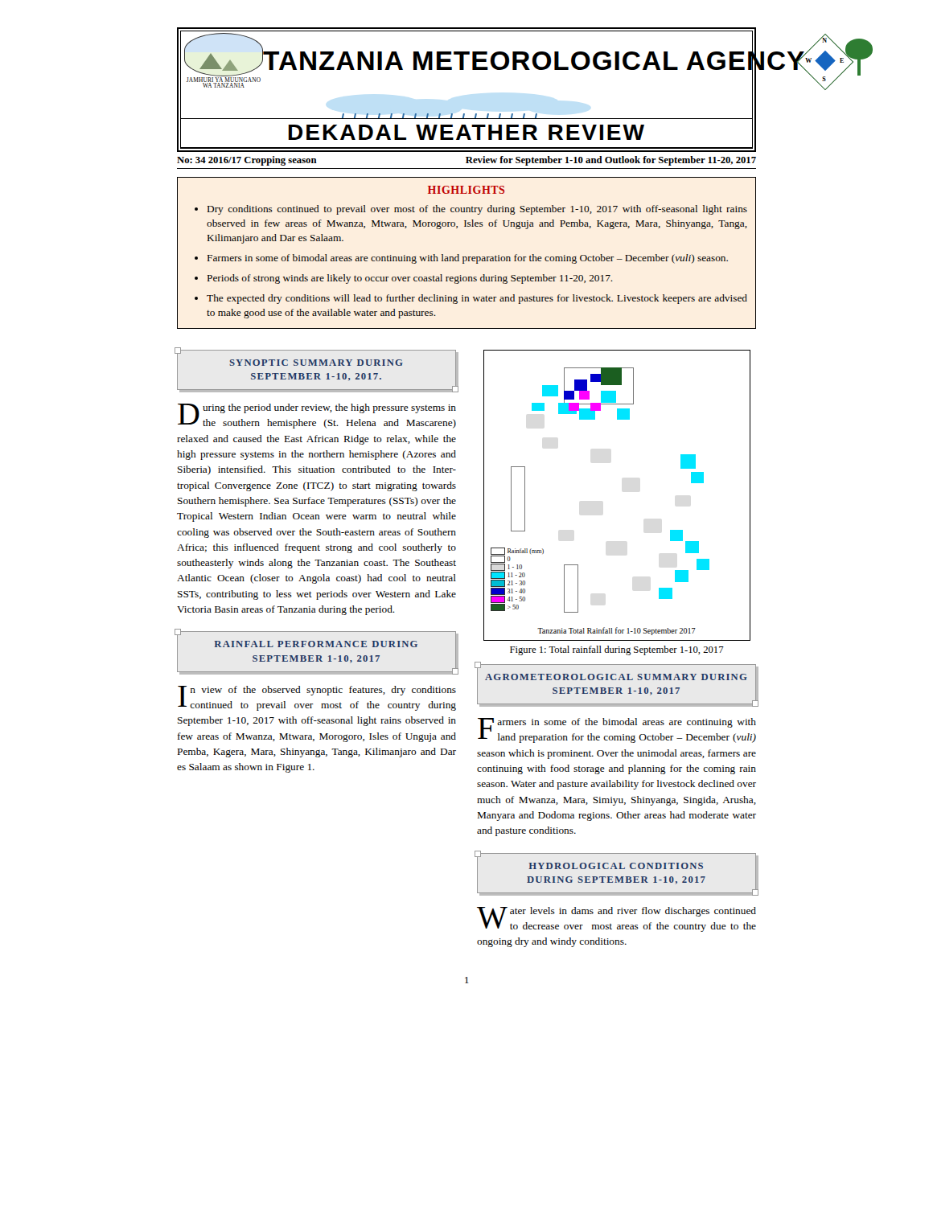JAMHURI YA MUUNGANO WA TANZANIA
TANZANIA METEOROLOGICAL AGENCY
N S W E
DEKADAL WEATHER REVIEW
No: 34 2016/17 Cropping season
Review for September 1-10 and Outlook for September 11-20, 2017
HIGHLIGHTS
Dry conditions continued to prevail over most of the country during September 1-10, 2017 with off-seasonal light rains observed in few areas of Mwanza, Mtwara, Morogoro, Isles of Unguja and Pemba, Kagera, Mara, Shinyanga, Tanga, Kilimanjaro and Dar es Salaam.
Farmers in some of bimodal areas are continuing with land preparation for the coming October – December (vuli) season.
Periods of strong winds are likely to occur over coastal regions during September 11-20, 2017.
The expected dry conditions will lead to further declining in water and pastures for livestock. Livestock keepers are advised to make good use of the available water and pastures.
SYNOPTIC SUMMARY DURING
SEPTEMBER 1-10, 2017.
During the period under review, the high pressure systems in the southern hemisphere (St. Helena and Mascarene) relaxed and caused the East African Ridge to relax, while the high pressure systems in the northern hemisphere (Azores and Siberia) intensified. This situation contributed to the Inter-tropical Convergence Zone (ITCZ) to start migrating towards Southern hemisphere. Sea Surface Temperatures (SSTs) over the Tropical Western Indian Ocean were warm to neutral while cooling was observed over the South-eastern areas of Southern Africa; this influenced frequent strong and cool southerly to southeasterly winds along the Tanzanian coast. The Southeast Atlantic Ocean (closer to Angola coast) had cool to neutral SSTs, contributing to less wet periods over Western and Lake Victoria Basin areas of Tanzania during the period.
RAINFALL PERFORMANCE DURING
SEPTEMBER 1-10, 2017
In view of the observed synoptic features, dry conditions continued to prevail over most of the country during September 1-10, 2017 with off-seasonal light rains observed in few areas of Mwanza, Mtwara, Morogoro, Isles of Unguja and Pemba, Kagera, Mara, Shinyanga, Tanga, Kilimanjaro and Dar es Salaam as shown in Figure 1.
Rainfall (mm)
0
1 - 10
11 - 20
21 - 30
31 - 40
41 - 50
> 50
Tanzania Total Rainfall for 1-10 September 2017
Figure 1: Total rainfall during September 1-10, 2017
AGROMETEOROLOGICAL SUMMARY DURING
SEPTEMBER 1-10, 2017
Farmers in some of the bimodal areas are continuing with land preparation for the coming October – December (vuli) season which is prominent. Over the unimodal areas, farmers are continuing with food storage and planning for the coming rain season. Water and pasture availability for livestock declined over much of Mwanza, Mara, Simiyu, Shinyanga, Singida, Arusha, Manyara and Dodoma regions. Other areas had moderate water and pasture conditions.
HYDROLOGICAL CONDITIONS
DURING SEPTEMBER 1-10, 2017
Water levels in dams and river flow discharges continued to decrease over most areas of the country due to the ongoing dry and windy conditions.
1